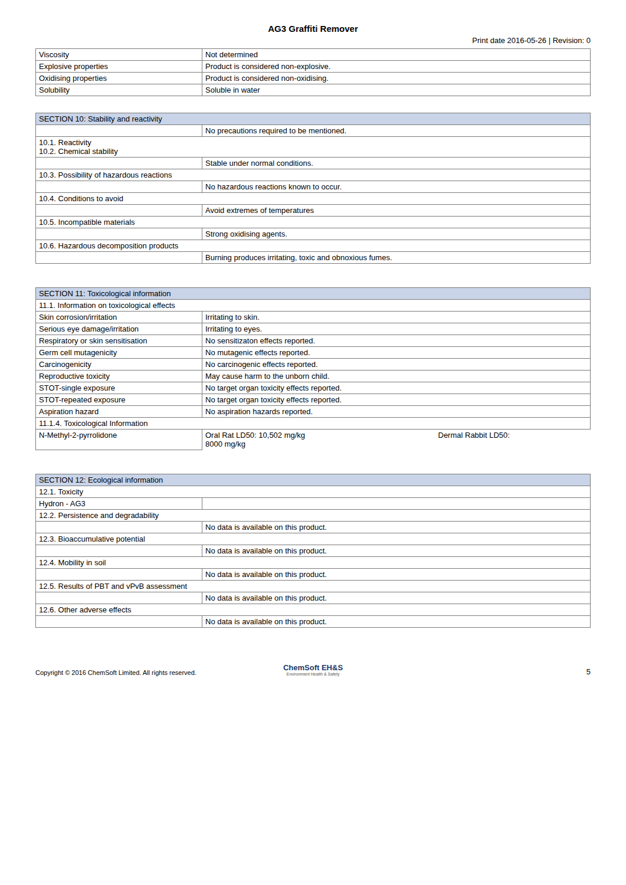AG3 Graffiti Remover
Print date 2016-05-26 | Revision: 0
| Viscosity | Not determined |
| Explosive properties | Product is considered non-explosive. |
| Oxidising properties | Product is considered non-oxidising. |
| Solubility | Soluble in water |
| SECTION 10: Stability and reactivity |
| | No precautions required to be mentioned. |
| 10.1. Reactivity 10.2. Chemical stability |
| | Stable under normal conditions. |
| 10.3. Possibility of hazardous reactions |
| | No hazardous reactions known to occur. |
| 10.4. Conditions to avoid |
| | Avoid extremes of temperatures |
| 10.5. Incompatible materials |
| | Strong oxidising agents. |
| 10.6. Hazardous decomposition products |
| | Burning produces irritating, toxic and obnoxious fumes. |
| SECTION 11: Toxicological information |
| 11.1. Information on toxicological effects |
| Skin corrosion/irritation | Irritating to skin. |
| Serious eye damage/irritation | Irritating to eyes. |
| Respiratory or skin sensitisation | No sensitizaton effects reported. |
| Germ cell mutagenicity | No mutagenic effects reported. |
| Carcinogenicity | No carcinogenic effects reported. |
| Reproductive toxicity | May cause harm to the unborn child. |
| STOT-single exposure | No target organ toxicity effects reported. |
| STOT-repeated exposure | No target organ toxicity effects reported. |
| Aspiration hazard | No aspiration hazards reported. |
| 11.1.4. Toxicological Information |
| N-Methyl-2-pyrrolidone | / Oral Rat LD50: 10,502 mg/kg 8000 mg/kg / Dermal Rabbit LD50: / |
| SECTION 12: Ecological information |
| 12.1. Toxicity |
| Hydron - AG3 | |
| 12.2. Persistence and degradability |
| | No data is available on this product. |
| 12.3. Bioaccumulative potential |
| | No data is available on this product. |
| 12.4. Mobility in soil |
| | No data is available on this product. |
| 12.5. Results of PBT and vPvB assessment |
| | No data is available on this product. |
| 12.6. Other adverse effects |
| | No data is available on this product. |
Copyright © 2016 ChemSoft Limited. All rights reserved.
ChemSoft EH&SEnvironment Health & Safety
5